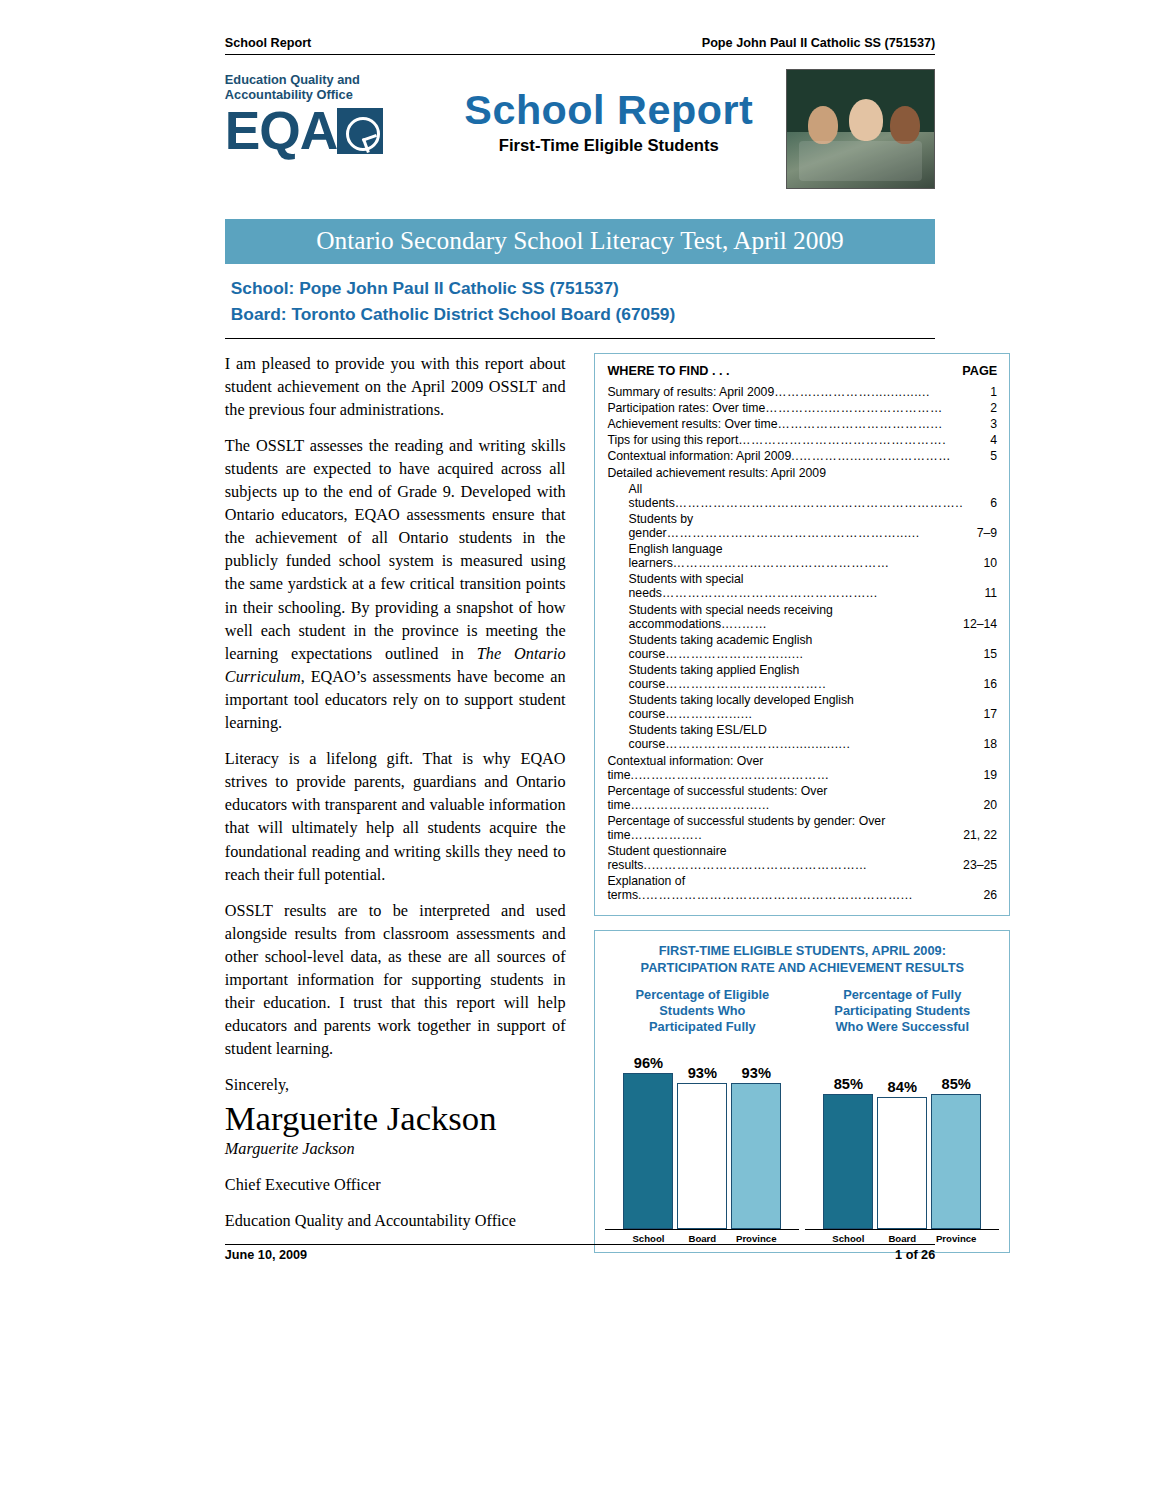School Report
Pope John Paul II Catholic SS (751537)
Education Quality and
Accountability Office
EQA
School Report
First-Time Eligible Students
Ontario Secondary School Literacy Test, April 2009
School: Pope John Paul II Catholic SS (751537)
Board: Toronto Catholic District School Board (67059)
I am pleased to provide you with this report about student achievement on the April 2009 OSSLT and the previous four administrations.
The OSSLT assesses the reading and writing skills students are expected to have acquired across all subjects up to the end of Grade 9. Developed with Ontario educators, EQAO assessments ensure that the achievement of all Ontario students in the publicly funded school system is measured using the same yardstick at a few critical transition points in their schooling. By providing a snapshot of how well each student in the province is meeting the learning expectations outlined in The Ontario Curriculum, EQAO’s assessments have become an important tool educators rely on to support student learning.
Literacy is a lifelong gift. That is why EQAO strives to provide parents, guardians and Ontario educators with transparent and valuable information that will ultimately help all students acquire the foundational reading and writing skills they need to reach their full potential.
OSSLT results are to be interpreted and used alongside results from classroom assessments and other school-level data, as these are all sources of important information for supporting students in their education. I trust that this report will help educators and parents work together in support of student learning.
Sincerely,
Marguerite Jackson
Marguerite Jackson
Chief Executive Officer
Education Quality and Accountability Office
WHERE TO FIND . . . PAGE
| Summary of results: April 2009 ………..…………............... | 1 |
| Participation rates: Over time …………...……………………… | 2 |
| Achievement results: Over time ………………………………... | 3 |
| Tips for using this report …………………………………………. | 4 |
| Contextual information: April 2009 ..…………...………………… | 5 |
| Detailed achievement results: April 2009 | |
| All students ………………………………………………………….. | 6 |
| Students by gender ………………………………………………...... | 7–9 |
| English language learners …………………………………………… | 10 |
| Students with special needs …………………………………………... | 11 |
| Students with special needs receiving accommodations …..…… | 12–14 |
| Students taking academic English course ………………………...... | 15 |
| Students taking applied English course ……………………………….. | 16 |
| Students taking locally developed English course ……………...... | 17 |
| Students taking ESL/ELD course ……………………….................. | 18 |
| Contextual information: Over time ..……………………………………… | 19 |
| Percentage of successful students: Over time …………………………... | 20 |
| Percentage of successful students by gender: Over time …………….. | 21, 22 |
| Student questionnaire results ..…………………………………………... | 23–25 |
| Explanation of terms ..……………………………………………………... | 26 |
FIRST-TIME ELIGIBLE STUDENTS, APRIL 2009:
PARTICIPATION RATE AND ACHIEVEMENT RESULTS
Percentage of Eligible
Students Who
Participated Fully
96%
93%
93%
School Board Province
Percentage of Fully
Participating Students
Who Were Successful
85%
84%
85%
School Board Province
June 10, 2009
1 of 26